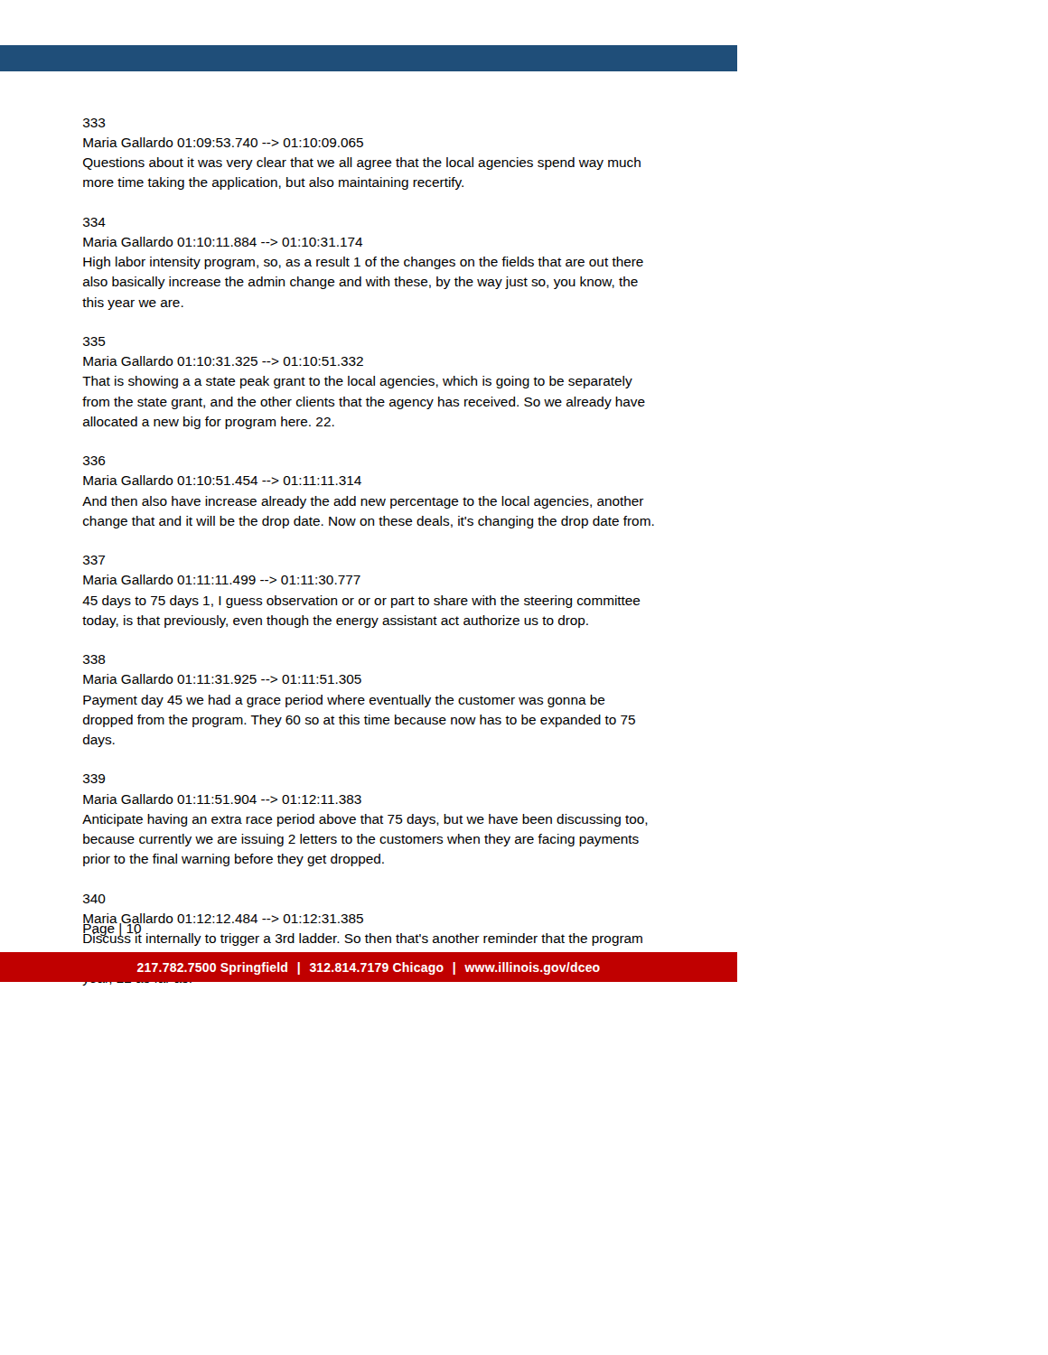333
Maria Gallardo 01:09:53.740 --> 01:10:09.065
Questions about it was very clear that we all agree that the local agencies spend way much more time taking the application, but also maintaining recertify.
334
Maria Gallardo 01:10:11.884 --> 01:10:31.174
High labor intensity program, so, as a result 1 of the changes on the fields that are out there also basically increase the admin change and with these, by the way just so, you know, the this year we are.
335
Maria Gallardo 01:10:31.325 --> 01:10:51.332
That is showing a a state peak grant to the local agencies, which is going to be separately from the state grant, and the other clients that the agency has received. So we already have allocated a new big for program here. 22.
336
Maria Gallardo 01:10:51.454 --> 01:11:11.314
And then also have increase already the add new percentage to the local agencies, another change that and it will be the drop date. Now on these deals, it's changing the drop date from.
337
Maria Gallardo 01:11:11.499 --> 01:11:30.777
45 days to 75 days 1, I guess observation or or or part to share with the steering committee today, is that previously, even though the energy assistant act authorize us to drop.
338
Maria Gallardo 01:11:31.925 --> 01:11:51.305
Payment day 45 we had a grace period where eventually the customer was gonna be dropped from the program. They 60 so at this time because now has to be expanded to 75 days.
339
Maria Gallardo 01:11:51.904 --> 01:12:11.383
Anticipate having an extra race period above that 75 days, but we have been discussing too, because currently we are issuing 2 letters to the customers when they are facing payments prior to the final warning before they get dropped.
340
Maria Gallardo 01:12:12.484 --> 01:12:31.385
Discuss it internally to trigger a 3rd ladder. So then that's another reminder that the program will provide to these customers. Also, in terms of the changes that we are envisioning for per year, 22 as far as.
Page | 10
217.782.7500 Springfield|312.814.7179 Chicago|www.illinois.gov/dceo